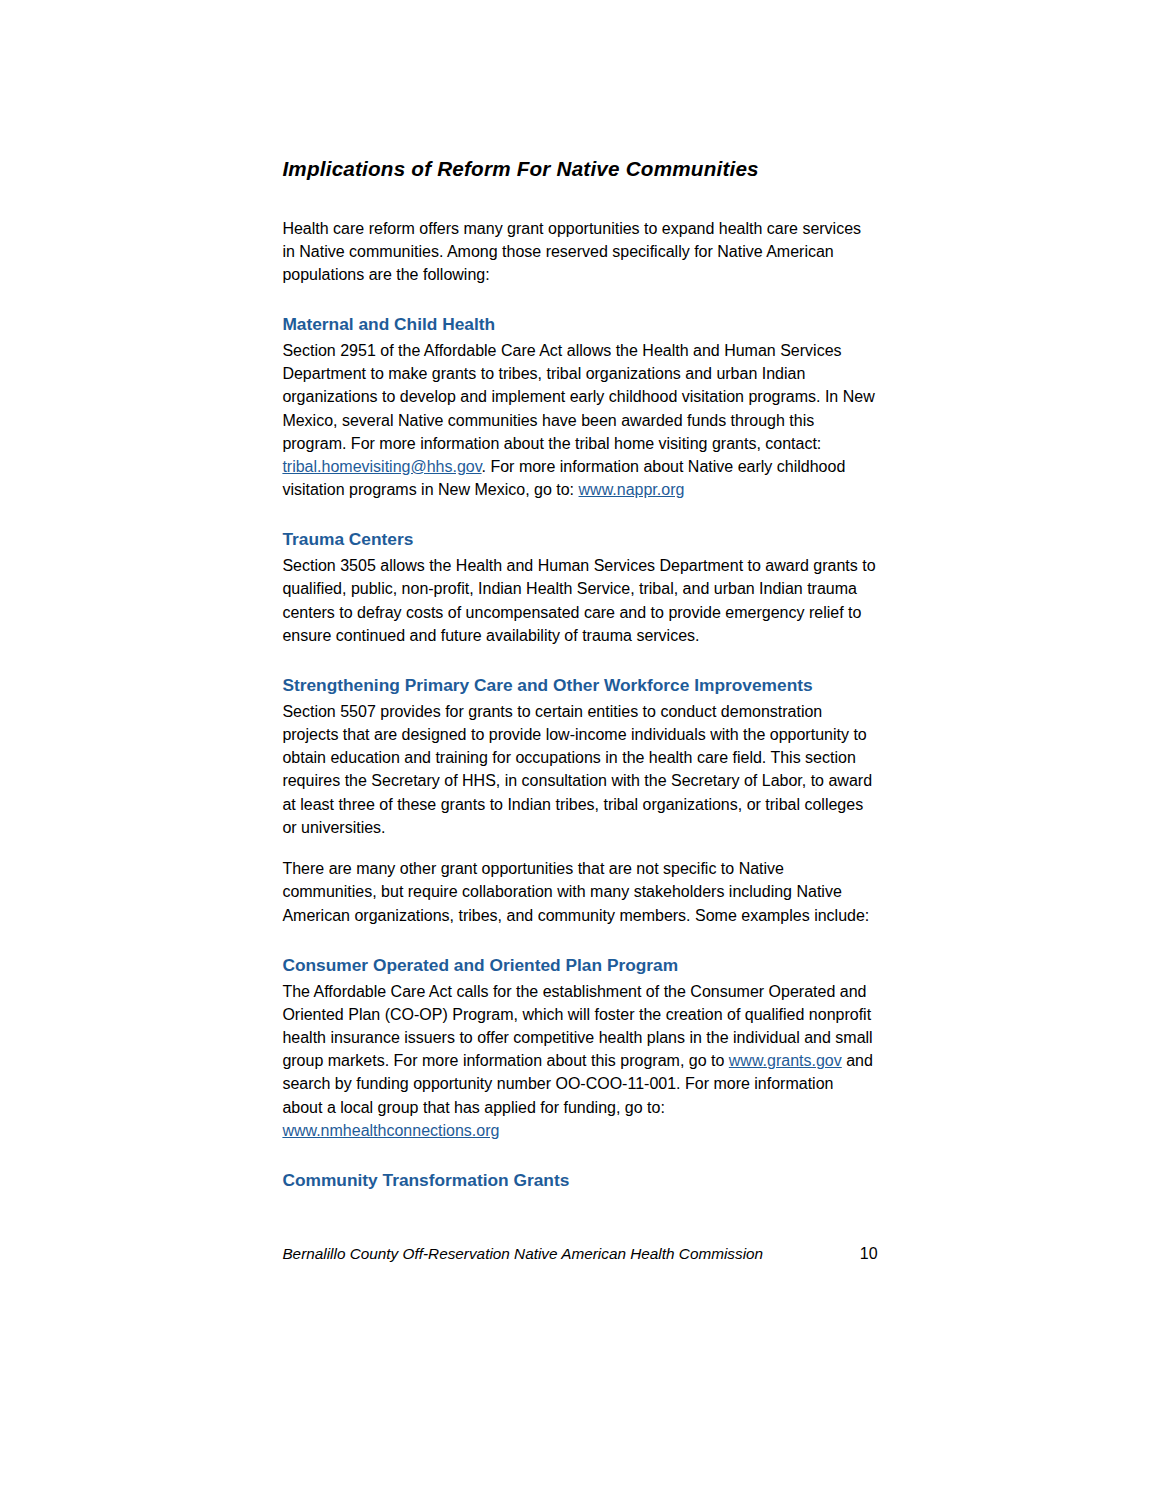Implications of Reform For Native Communities
Health care reform offers many grant opportunities to expand health care services in Native communities. Among those reserved specifically for Native American populations are the following:
Maternal and Child Health
Section 2951 of the Affordable Care Act allows the Health and Human Services Department to make grants to tribes, tribal organizations and urban Indian organizations to develop and implement early childhood visitation programs. In New Mexico, several Native communities have been awarded funds through this program. For more information about the tribal home visiting grants, contact: tribal.homevisiting@hhs.gov. For more information about Native early childhood visitation programs in New Mexico, go to: www.nappr.org
Trauma Centers
Section 3505 allows the Health and Human Services Department to award grants to qualified, public, non-profit, Indian Health Service, tribal, and urban Indian trauma centers to defray costs of uncompensated care and to provide emergency relief to ensure continued and future availability of trauma services.
Strengthening Primary Care and Other Workforce Improvements
Section 5507 provides for grants to certain entities to conduct demonstration projects that are designed to provide low-income individuals with the opportunity to obtain education and training for occupations in the health care field. This section requires the Secretary of HHS, in consultation with the Secretary of Labor, to award at least three of these grants to Indian tribes, tribal organizations, or tribal colleges or universities.
There are many other grant opportunities that are not specific to Native communities, but require collaboration with many stakeholders including Native American organizations, tribes, and community members. Some examples include:
Consumer Operated and Oriented Plan Program
The Affordable Care Act calls for the establishment of the Consumer Operated and Oriented Plan (CO-OP) Program, which will foster the creation of qualified nonprofit health insurance issuers to offer competitive health plans in the individual and small group markets. For more information about this program, go to www.grants.gov and search by funding opportunity number OO-COO-11-001. For more information about a local group that has applied for funding, go to: www.nmhealthconnections.org
Community Transformation Grants
Bernalillo County Off-Reservation Native American Health Commission 10